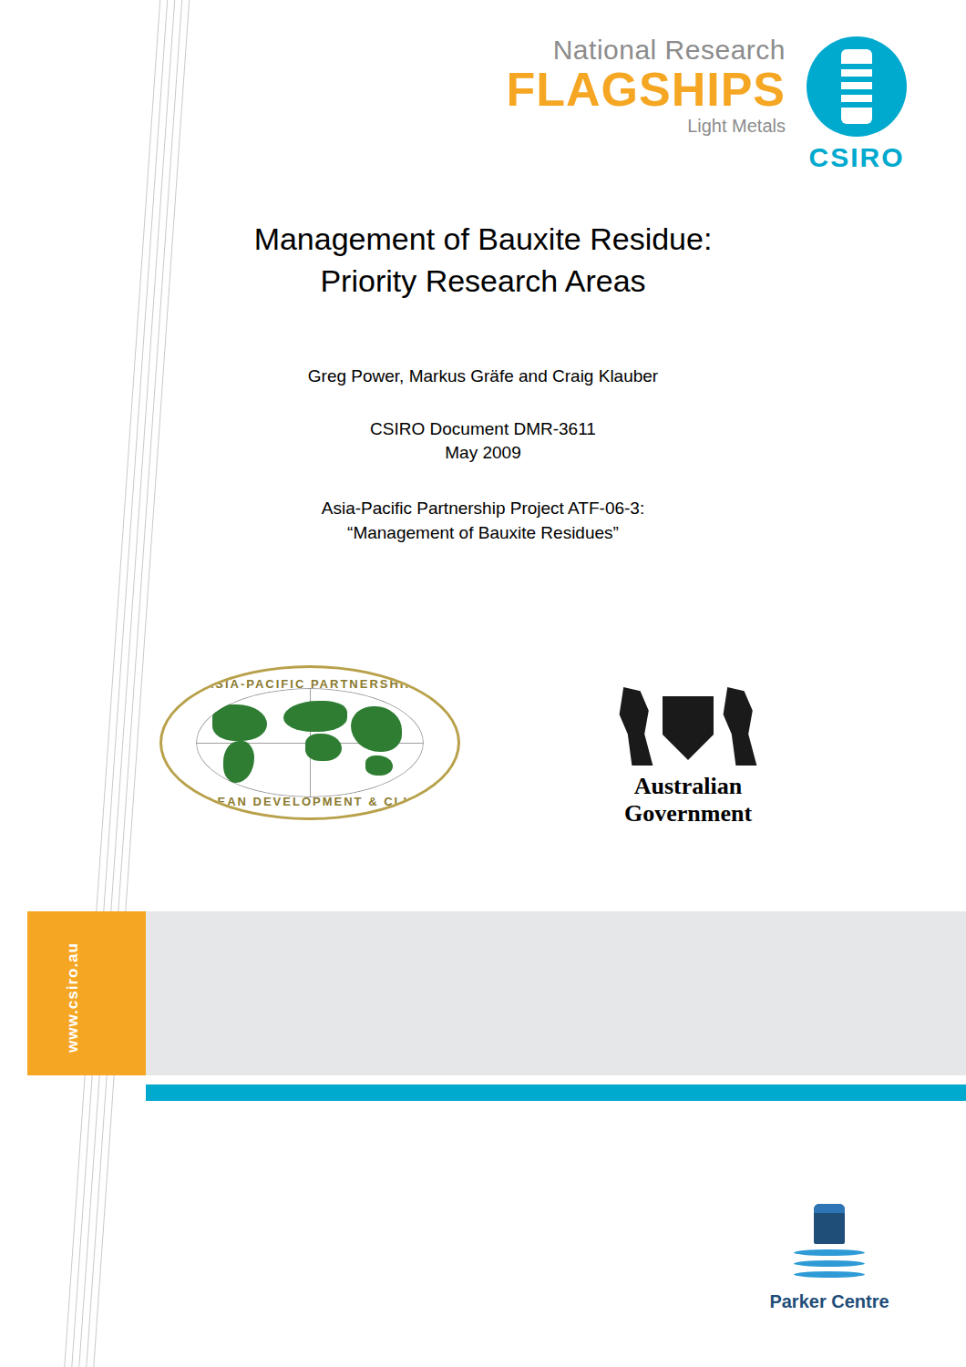National Research
FLAGSHIPS
Light Metals
CSIRO
Management of Bauxite Residue:
Priority Research Areas
Greg Power, Markus Gräfe and Craig Klauber
CSIRO Document DMR-3611
May 2009
Asia-Pacific Partnership Project ATF-06-3:
“Management of Bauxite Residues”
ASIA-PACIFIC PARTNERSHIP
ON CLEAN DEVELOPMENT & CLIMATE
Australian Government
www.csiro.au
Parker Centre